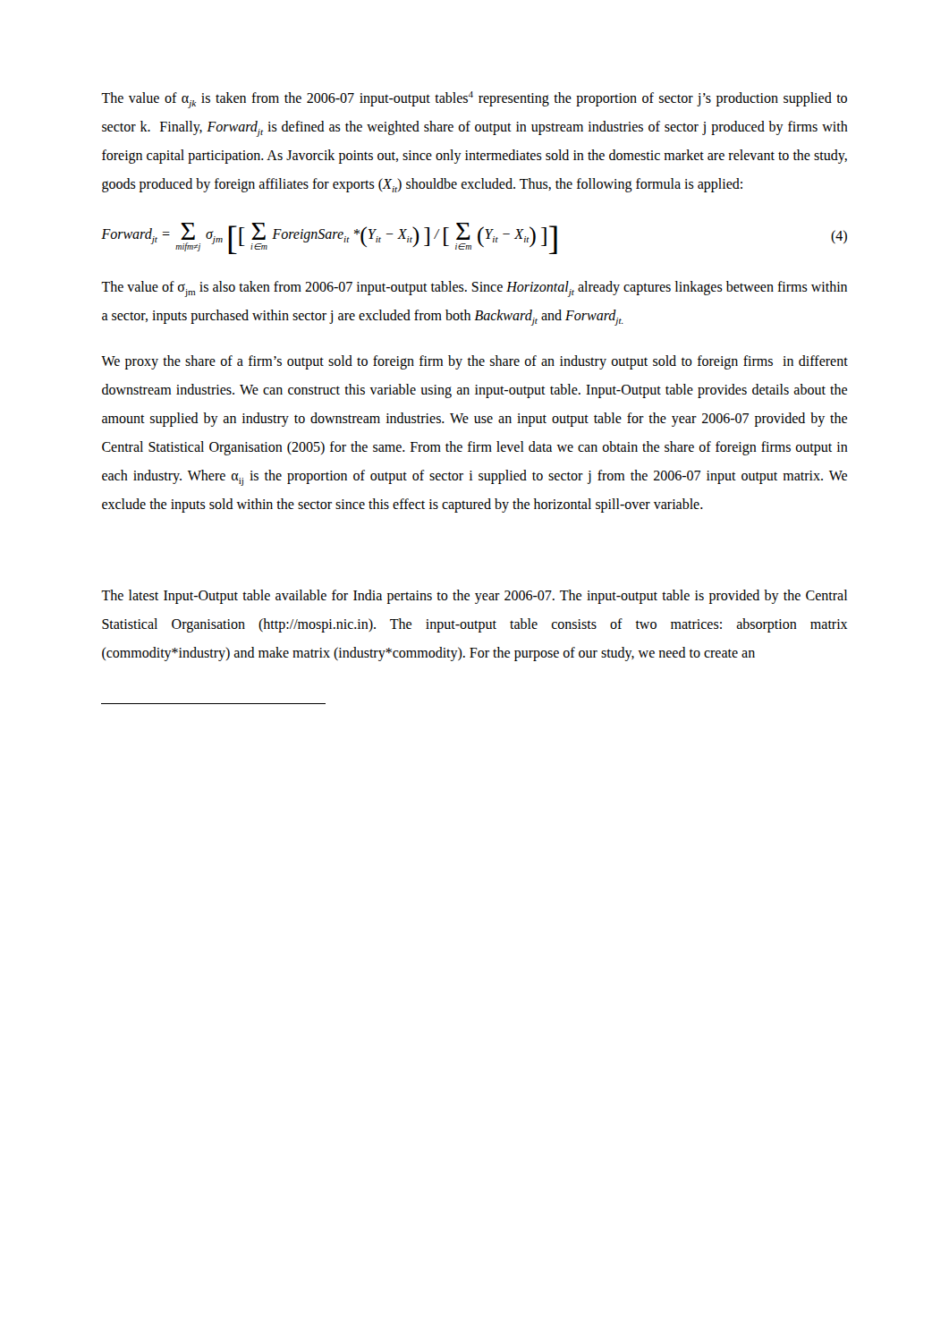The value of αjk is taken from the 2006-07 input-output tables4 representing the proportion of sector j’s production supplied to sector k. Finally, Forwardjt is defined as the weighted share of output in upstream industries of sector j produced by firms with foreign capital participation. As Javorcik points out, since only intermediates sold in the domestic market are relevant to the study, goods produced by foreign affiliates for exports (Xit) shouldbe excluded. Thus, the following formula is applied:
Forwardjt = Σmifm≠j σjm [[ Σi∈m ForeignSareit *(Yit − Xit) ] / [ Σi∈m (Yit − Xit) ]]
(4)
The value of σjm is also taken from 2006-07 input-output tables. Since Horizontaljt already captures linkages between firms within a sector, inputs purchased within sector j are excluded from both Backwardjt and Forwardjt.
We proxy the share of a firm’s output sold to foreign firm by the share of an industry output sold to foreign firms in different downstream industries. We can construct this variable using an input-output table. Input-Output table provides details about the amount supplied by an industry to downstream industries. We use an input output table for the year 2006-07 provided by the Central Statistical Organisation (2005) for the same. From the firm level data we can obtain the share of foreign firms output in each industry. Where αij is the proportion of output of sector i supplied to sector j from the 2006-07 input output matrix. We exclude the inputs sold within the sector since this effect is captured by the horizontal spill-over variable.
The latest Input-Output table available for India pertains to the year 2006-07. The input-output table is provided by the Central Statistical Organisation (http://mospi.nic.in). The input-output table consists of two matrices: absorption matrix (commodity*industry) and make matrix (industry*commodity). For the purpose of our study, we need to create an